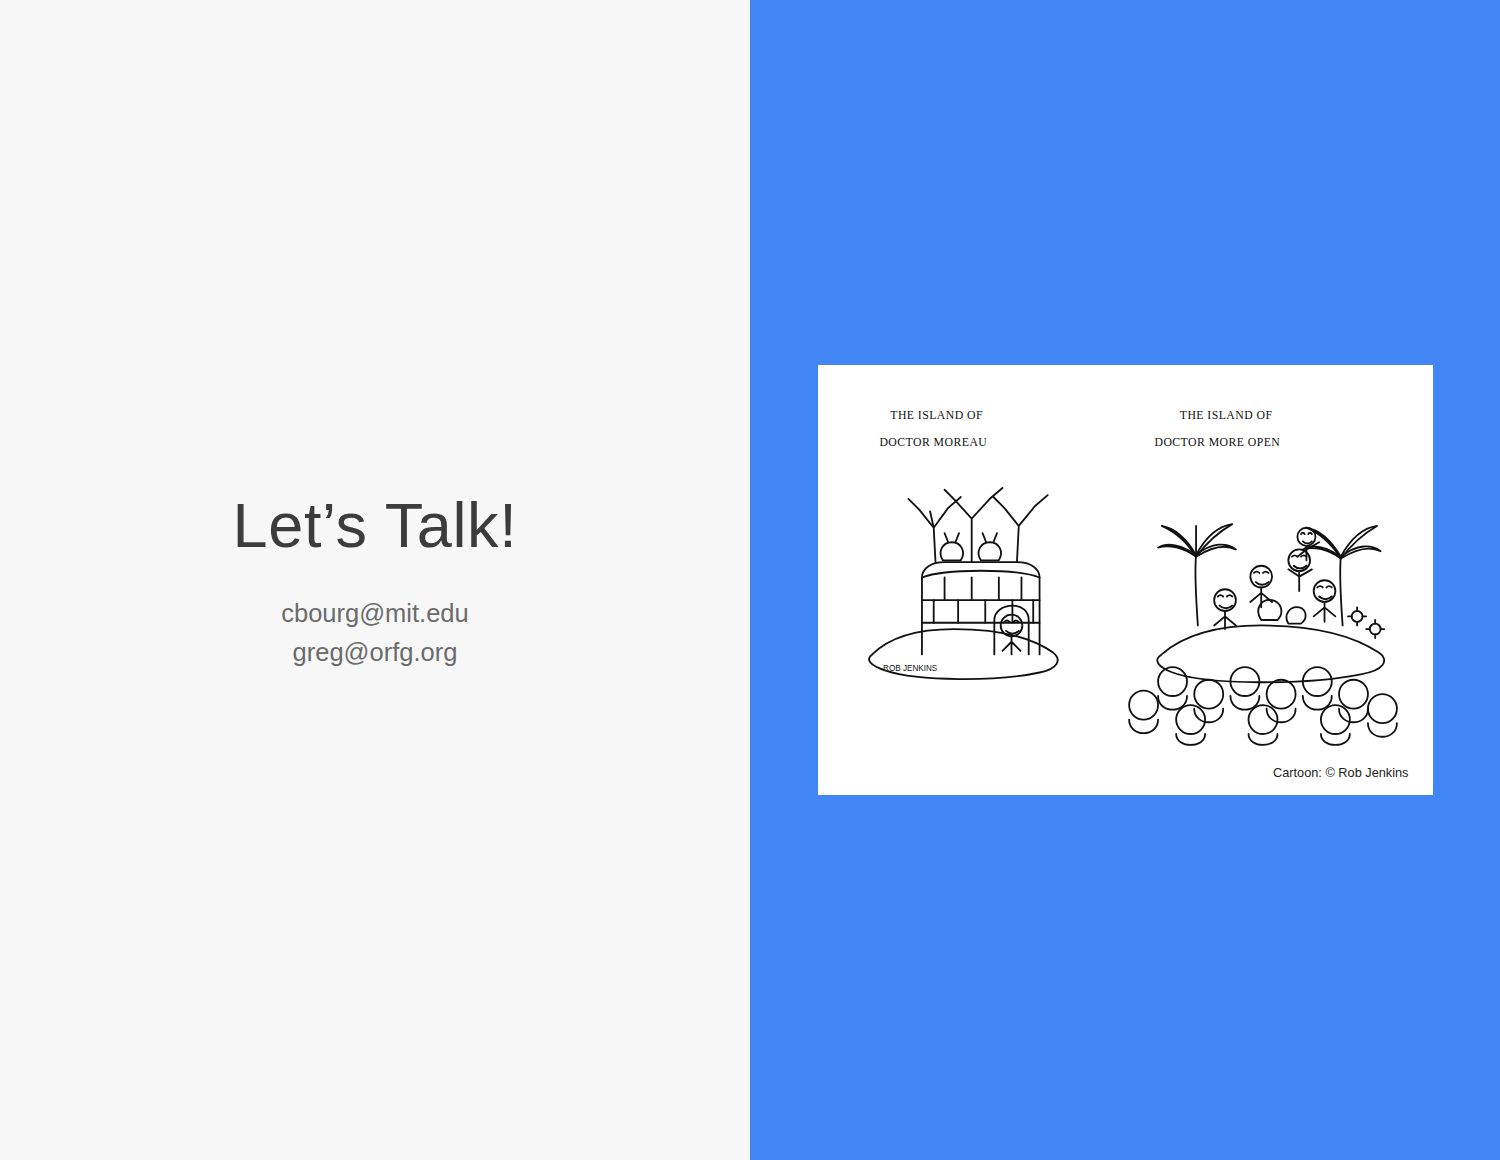Let’s Talk!
cbourg@mit.edu
greg@orfg.org
THE ISLAND OF DOCTOR MOREAU THE ISLAND OF DOCTOR MORE OPEN ROB JENKINS
Cartoon: © Rob Jenkins